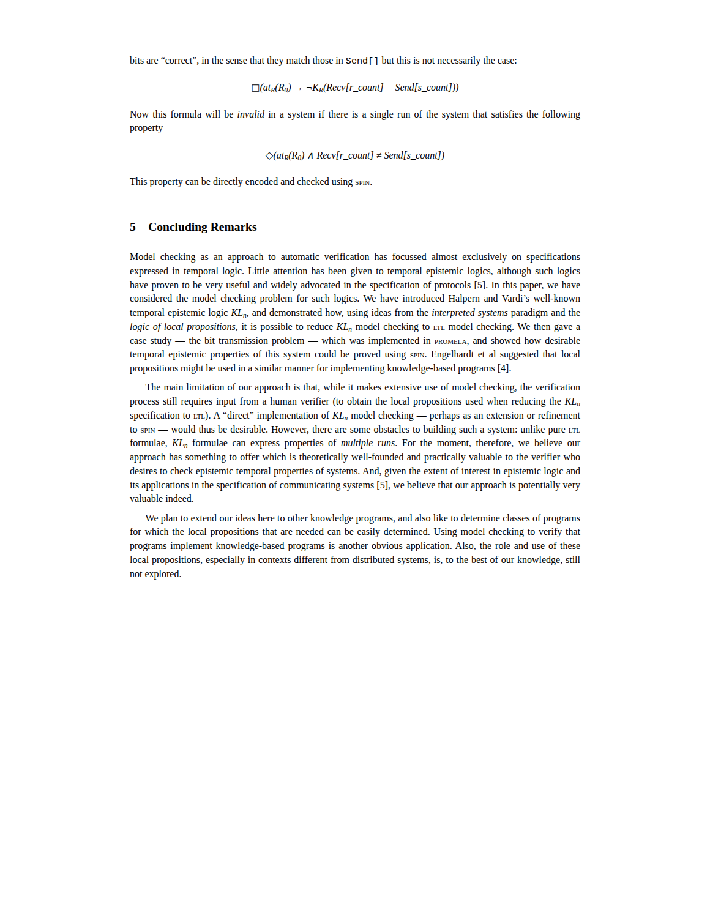bits are “correct”, in the sense that they match those in Send[] but this is not necessarily the case:
□(atR(R0) → ¬KR(Recv[r_count] = Send[s_count]))
Now this formula will be invalid in a system if there is a single run of the system that satisfies the following property
◇(atR(R0) ∧ Recv[r_count] ≠ Send[s_count])
This property can be directly encoded and checked using spin.
5 Concluding Remarks
Model checking as an approach to automatic verification has focussed almost exclusively on specifications expressed in temporal logic. Little attention has been given to temporal epistemic logics, although such logics have proven to be very useful and widely advocated in the specification of protocols [5]. In this paper, we have considered the model checking problem for such logics. We have introduced Halpern and Vardi’s well-known temporal epistemic logic KLn, and demonstrated how, using ideas from the interpreted systems paradigm and the logic of local propositions, it is possible to reduce KLn model checking to ltl model checking. We then gave a case study — the bit transmission problem — which was implemented in promela, and showed how desirable temporal epistemic properties of this system could be proved using spin. Engelhardt et al suggested that local propositions might be used in a similar manner for implementing knowledge-based programs [4].
The main limitation of our approach is that, while it makes extensive use of model checking, the verification process still requires input from a human verifier (to obtain the local propositions used when reducing the KLn specification to ltl). A “direct” implementation of KLn model checking — perhaps as an extension or refinement to spin — would thus be desirable. However, there are some obstacles to building such a system: unlike pure ltl formulae, KLn formulae can express properties of multiple runs. For the moment, therefore, we believe our approach has something to offer which is theoretically well-founded and practically valuable to the verifier who desires to check epistemic temporal properties of systems. And, given the extent of interest in epistemic logic and its applications in the specification of communicating systems [5], we believe that our approach is potentially very valuable indeed.
We plan to extend our ideas here to other knowledge programs, and also like to determine classes of programs for which the local propositions that are needed can be easily determined. Using model checking to verify that programs implement knowledge-based programs is another obvious application. Also, the role and use of these local propositions, especially in contexts different from distributed systems, is, to the best of our knowledge, still not explored.